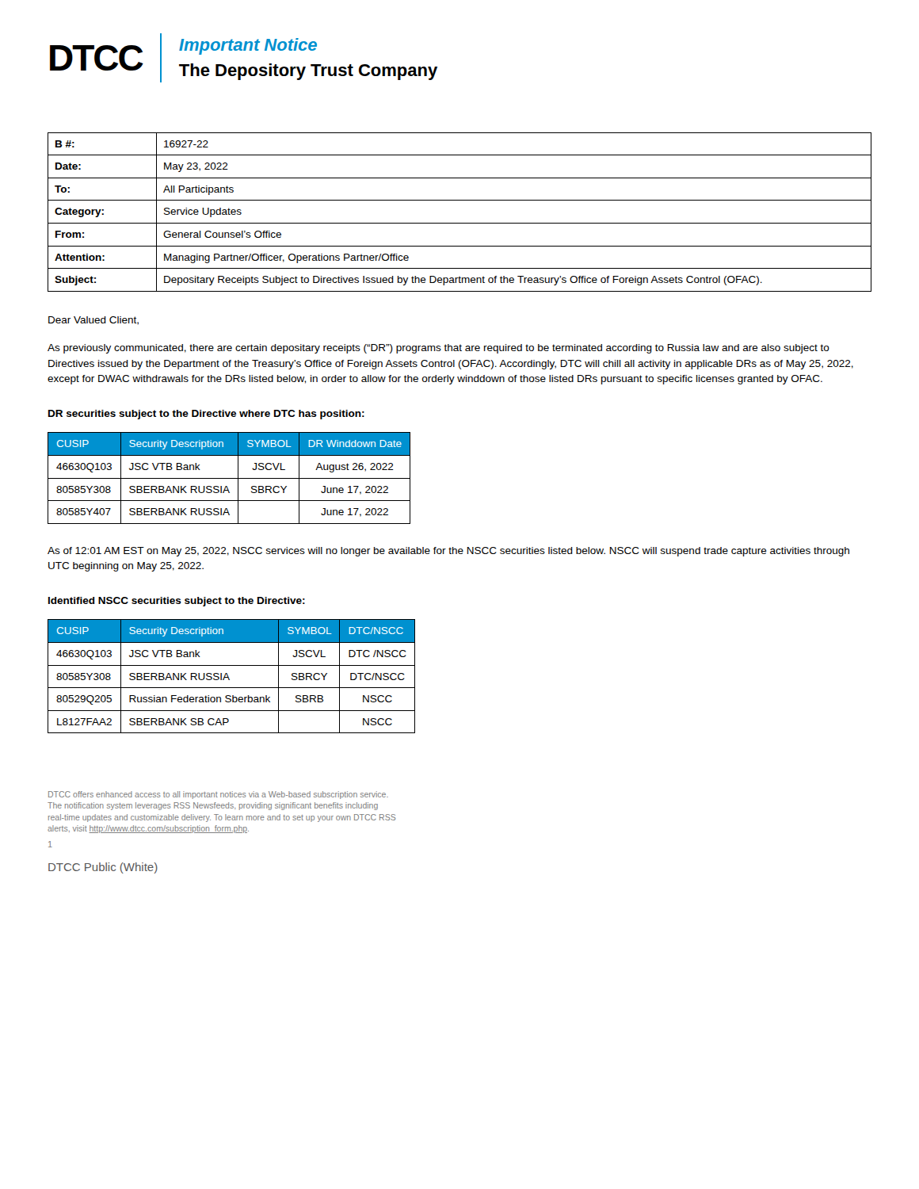DTCC
Important Notice
The Depository Trust Company
| B #: | 16927-22 |
| Date: | May 23, 2022 |
| To: | All Participants |
| Category: | Service Updates |
| From: | General Counsel’s Office |
| Attention: | Managing Partner/Officer, Operations Partner/Office |
| Subject: | Depositary Receipts Subject to Directives Issued by the Department of the Treasury’s Office of Foreign Assets Control (OFAC). |
Dear Valued Client,
As previously communicated, there are certain depositary receipts (“DR”) programs that are required to be terminated according to Russia law and are also subject to Directives issued by the Department of the Treasury’s Office of Foreign Assets Control (OFAC). Accordingly, DTC will chill all activity in applicable DRs as of May 25, 2022, except for DWAC withdrawals for the DRs listed below, in order to allow for the orderly winddown of those listed DRs pursuant to specific licenses granted by OFAC.
DR securities subject to the Directive where DTC has position:
| CUSIP | Security Description | SYMBOL | DR Winddown Date |
| --- | --- | --- | --- |
| 46630Q103 | JSC VTB Bank | JSCVL | August 26, 2022 |
| 80585Y308 | SBERBANK RUSSIA | SBRCY | June 17, 2022 |
| 80585Y407 | SBERBANK RUSSIA | | June 17, 2022 |
As of 12:01 AM EST on May 25, 2022, NSCC services will no longer be available for the NSCC securities listed below. NSCC will suspend trade capture activities through UTC beginning on May 25, 2022.
Identified NSCC securities subject to the Directive:
| CUSIP | Security Description | SYMBOL | DTC/NSCC |
| --- | --- | --- | --- |
| 46630Q103 | JSC VTB Bank | JSCVL | DTC /NSCC |
| 80585Y308 | SBERBANK RUSSIA | SBRCY | DTC/NSCC |
| 80529Q205 | Russian Federation Sberbank | SBRB | NSCC |
| L8127FAA2 | SBERBANK SB CAP | | NSCC |
DTCC offers enhanced access to all important notices via a Web-based subscription service.
The notification system leverages RSS Newsfeeds, providing significant benefits including
real-time updates and customizable delivery. To learn more and to set up your own DTCC RSS
alerts, visit http://www.dtcc.com/subscription_form.php.
1
DTCC Public (White)